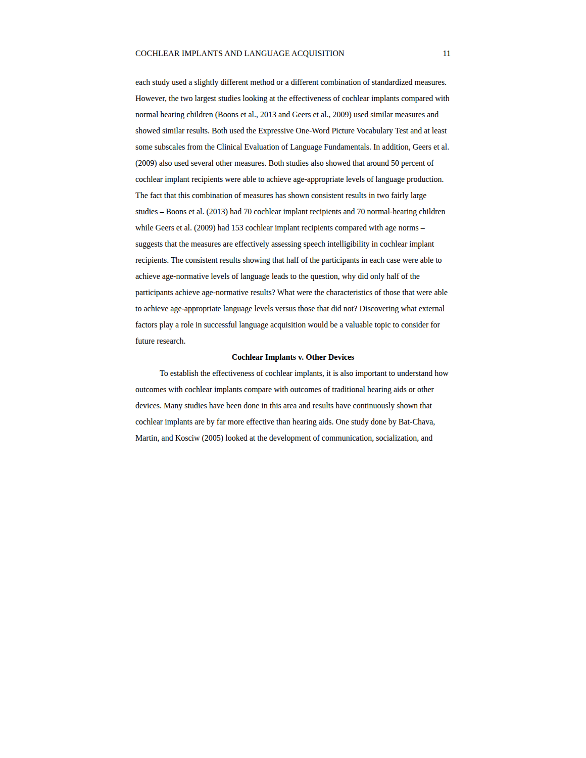Cochlear Implants and Language Acquisition 11
each study used a slightly different method or a different combination of standardized measures. However, the two largest studies looking at the effectiveness of cochlear implants compared with normal hearing children (Boons et al., 2013 and Geers et al., 2009) used similar measures and showed similar results. Both used the Expressive One-Word Picture Vocabulary Test and at least some subscales from the Clinical Evaluation of Language Fundamentals. In addition, Geers et al. (2009) also used several other measures. Both studies also showed that around 50 percent of cochlear implant recipients were able to achieve age-appropriate levels of language production. The fact that this combination of measures has shown consistent results in two fairly large studies – Boons et al. (2013) had 70 cochlear implant recipients and 70 normal-hearing children while Geers et al. (2009) had 153 cochlear implant recipients compared with age norms – suggests that the measures are effectively assessing speech intelligibility in cochlear implant recipients. The consistent results showing that half of the participants in each case were able to achieve age-normative levels of language leads to the question, why did only half of the participants achieve age-normative results? What were the characteristics of those that were able to achieve age-appropriate language levels versus those that did not? Discovering what external factors play a role in successful language acquisition would be a valuable topic to consider for future research.
Cochlear Implants v. Other Devices
To establish the effectiveness of cochlear implants, it is also important to understand how outcomes with cochlear implants compare with outcomes of traditional hearing aids or other devices. Many studies have been done in this area and results have continuously shown that cochlear implants are by far more effective than hearing aids. One study done by Bat-Chava, Martin, and Kosciw (2005) looked at the development of communication, socialization, and